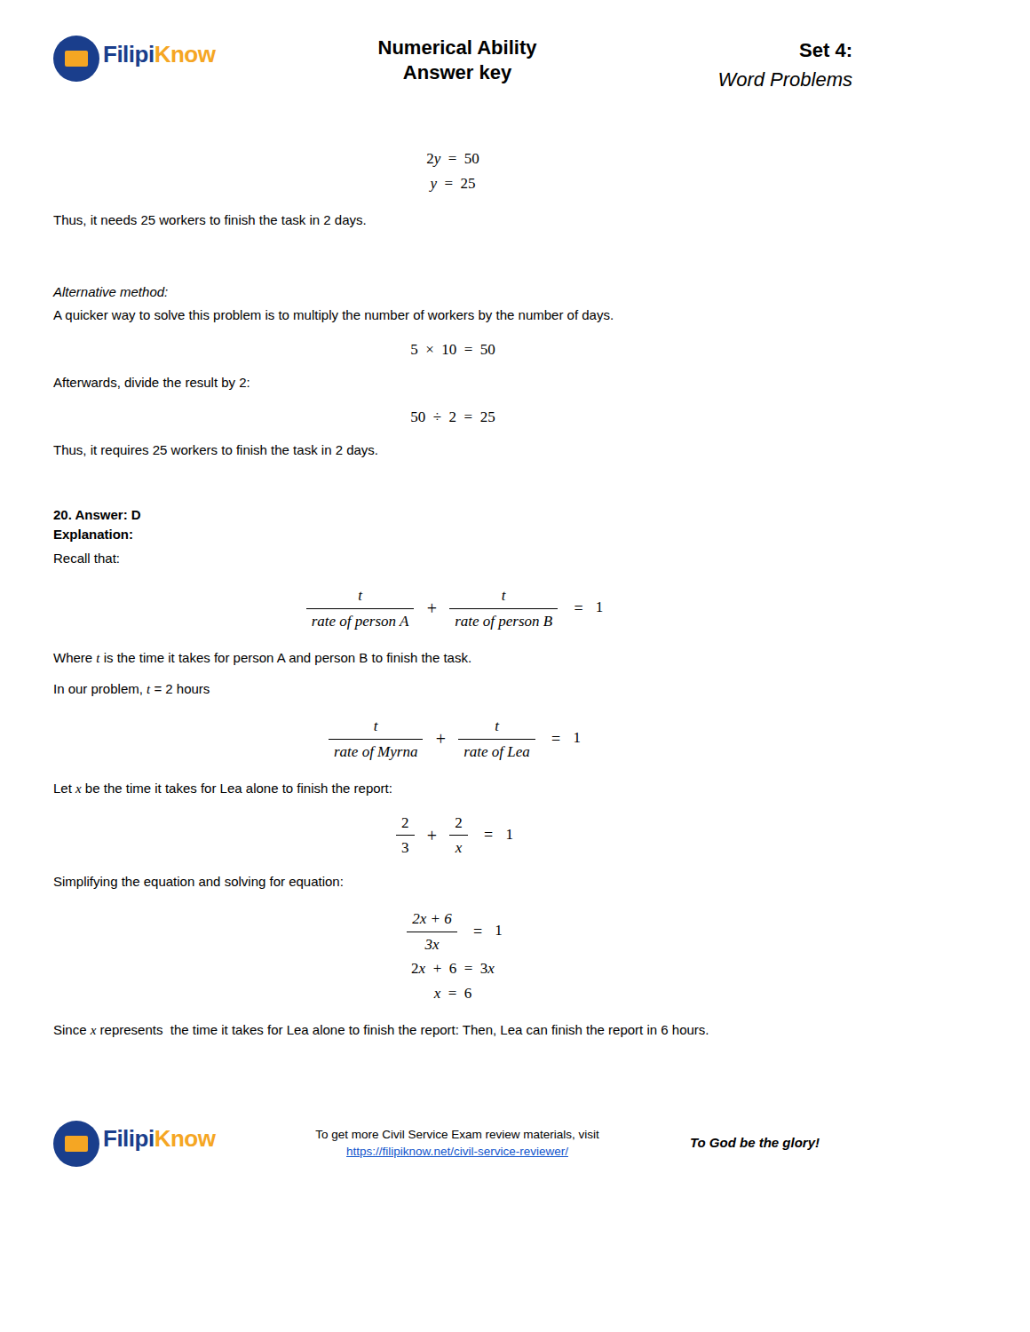Filipi Know
Numerical Ability
Answer key
Set 4:
Word Problems
2y = 50
y = 25
Thus, it needs 25 workers to finish the task in 2 days.
Alternative method:
A quicker way to solve this problem is to multiply the number of workers by the number of days.
5 × 10 = 50
Afterwards, divide the result by 2:
50 ÷ 2 = 25
Thus, it requires 25 workers to finish the task in 2 days.
20. Answer: D
Explanation:
Recall that:
t rate of person A + t rate of person B = 1
Where t is the time it takes for person A and person B to finish the task.
In our problem, t = 2 hours
t rate of Myrna + t rate of Lea = 1
Let x be the time it takes for Lea alone to finish the report:
2 3 + 2 x = 1
Simplifying the equation and solving for equation:
2x + 6 3x = 1
2x + 6 = 3x
x = 6
Since x represents the time it takes for Lea alone to finish the report: Then, Lea can finish the report in 6 hours.
Filipi Know
To get more Civil Service Exam review materials, visit
https://filipiknow.net/civil-service-reviewer/
To God be the glory!